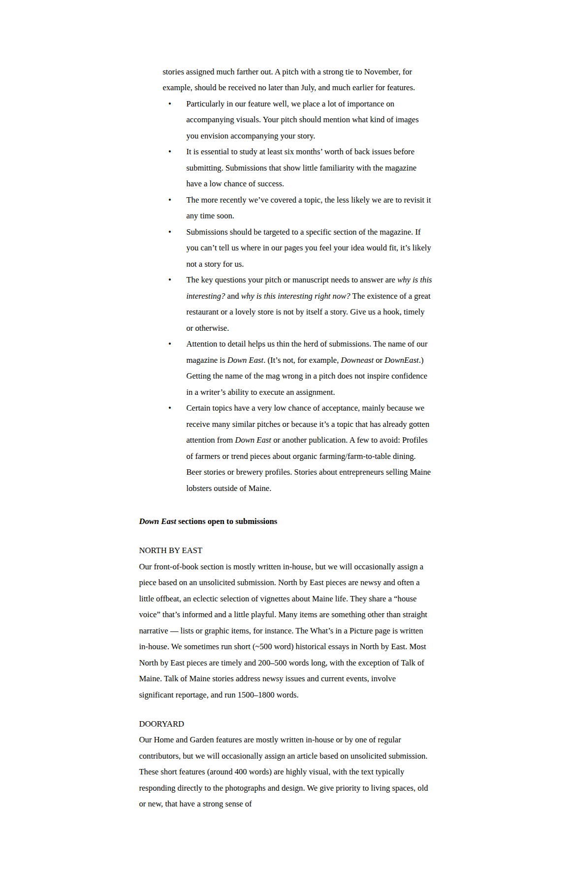stories assigned much farther out. A pitch with a strong tie to November, for example, should be received no later than July, and much earlier for features.
Particularly in our feature well, we place a lot of importance on accompanying visuals. Your pitch should mention what kind of images you envision accompanying your story.
It is essential to study at least six months’ worth of back issues before submitting. Submissions that show little familiarity with the magazine have a low chance of success.
The more recently we’ve covered a topic, the less likely we are to revisit it any time soon.
Submissions should be targeted to a specific section of the magazine. If you can’t tell us where in our pages you feel your idea would fit, it’s likely not a story for us.
The key questions your pitch or manuscript needs to answer are why is this interesting? and why is this interesting right now? The existence of a great restaurant or a lovely store is not by itself a story. Give us a hook, timely or otherwise.
Attention to detail helps us thin the herd of submissions. The name of our magazine is Down East. (It’s not, for example, Downeast or DownEast.) Getting the name of the mag wrong in a pitch does not inspire confidence in a writer’s ability to execute an assignment.
Certain topics have a very low chance of acceptance, mainly because we receive many similar pitches or because it’s a topic that has already gotten attention from Down East or another publication. A few to avoid: Profiles of farmers or trend pieces about organic farming/farm-to-table dining. Beer stories or brewery profiles. Stories about entrepreneurs selling Maine lobsters outside of Maine.
Down East sections open to submissions
NORTH BY EAST
Our front-of-book section is mostly written in-house, but we will occasionally assign a piece based on an unsolicited submission. North by East pieces are newsy and often a little offbeat, an eclectic selection of vignettes about Maine life. They share a “house voice” that’s informed and a little playful. Many items are something other than straight narrative — lists or graphic items, for instance. The What’s in a Picture page is written in-house. We sometimes run short (~500 word) historical essays in North by East. Most North by East pieces are timely and 200–500 words long, with the exception of Talk of Maine. Talk of Maine stories address newsy issues and current events, involve significant reportage, and run 1500–1800 words.
DOORYARD
Our Home and Garden features are mostly written in-house or by one of regular contributors, but we will occasionally assign an article based on unsolicited submission. These short features (around 400 words) are highly visual, with the text typically responding directly to the photographs and design. We give priority to living spaces, old or new, that have a strong sense of